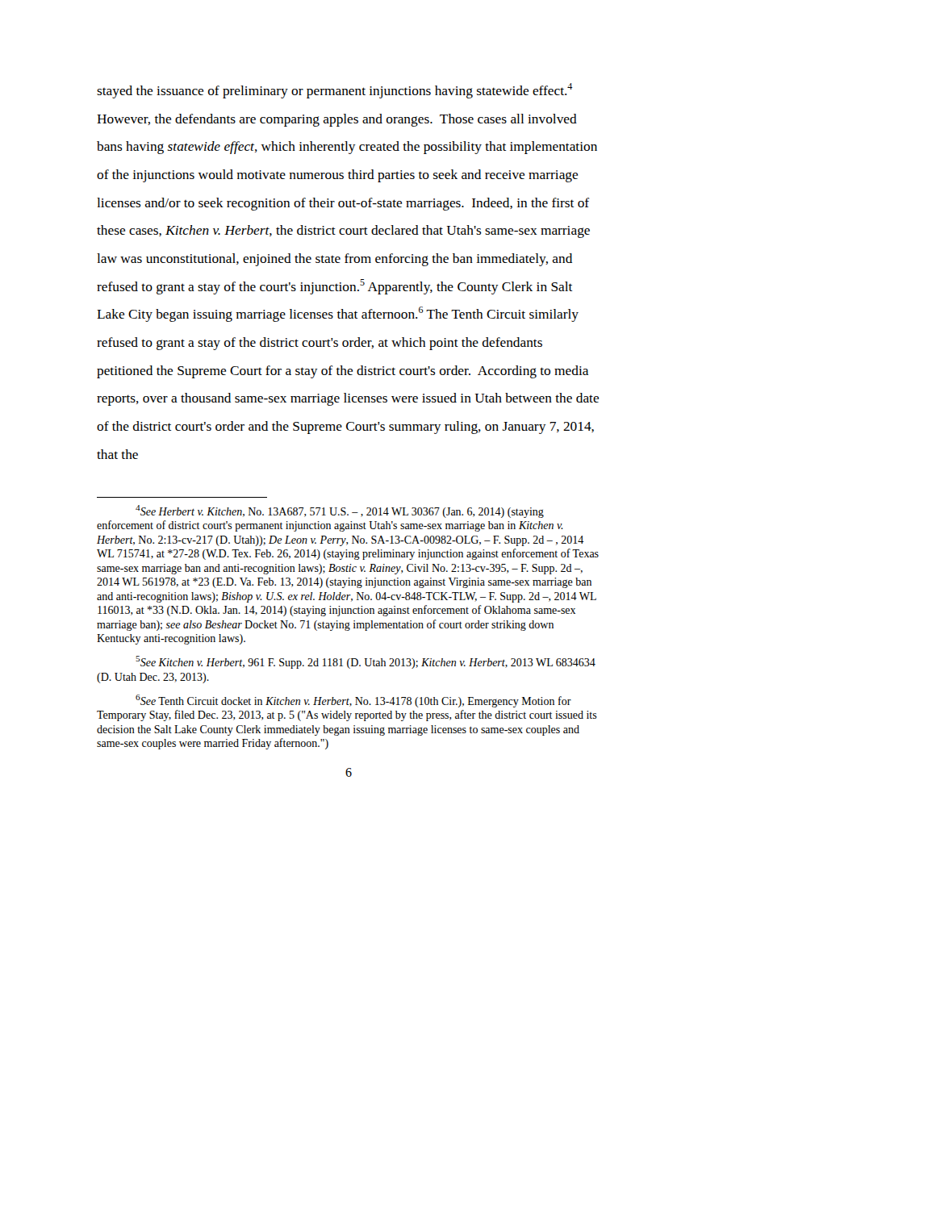stayed the issuance of preliminary or permanent injunctions having statewide effect.4 However, the defendants are comparing apples and oranges. Those cases all involved bans having statewide effect, which inherently created the possibility that implementation of the injunctions would motivate numerous third parties to seek and receive marriage licenses and/or to seek recognition of their out-of-state marriages. Indeed, in the first of these cases, Kitchen v. Herbert, the district court declared that Utah's same-sex marriage law was unconstitutional, enjoined the state from enforcing the ban immediately, and refused to grant a stay of the court's injunction.5 Apparently, the County Clerk in Salt Lake City began issuing marriage licenses that afternoon.6 The Tenth Circuit similarly refused to grant a stay of the district court's order, at which point the defendants petitioned the Supreme Court for a stay of the district court's order. According to media reports, over a thousand same-sex marriage licenses were issued in Utah between the date of the district court's order and the Supreme Court's summary ruling, on January 7, 2014, that the
4See Herbert v. Kitchen, No. 13A687, 571 U.S. – , 2014 WL 30367 (Jan. 6, 2014) (staying enforcement of district court's permanent injunction against Utah's same-sex marriage ban in Kitchen v. Herbert, No. 2:13-cv-217 (D. Utah)); De Leon v. Perry, No. SA-13-CA-00982-OLG, – F. Supp. 2d – , 2014 WL 715741, at *27-28 (W.D. Tex. Feb. 26, 2014) (staying preliminary injunction against enforcement of Texas same-sex marriage ban and anti-recognition laws); Bostic v. Rainey, Civil No. 2:13-cv-395, – F. Supp. 2d –, 2014 WL 561978, at *23 (E.D. Va. Feb. 13, 2014) (staying injunction against Virginia same-sex marriage ban and anti-recognition laws); Bishop v. U.S. ex rel. Holder, No. 04-cv-848-TCK-TLW, – F. Supp. 2d –, 2014 WL 116013, at *33 (N.D. Okla. Jan. 14, 2014) (staying injunction against enforcement of Oklahoma same-sex marriage ban); see also Beshear Docket No. 71 (staying implementation of court order striking down Kentucky anti-recognition laws).
5See Kitchen v. Herbert, 961 F. Supp. 2d 1181 (D. Utah 2013); Kitchen v. Herbert, 2013 WL 6834634 (D. Utah Dec. 23, 2013).
6See Tenth Circuit docket in Kitchen v. Herbert, No. 13-4178 (10th Cir.), Emergency Motion for Temporary Stay, filed Dec. 23, 2013, at p. 5 ("As widely reported by the press, after the district court issued its decision the Salt Lake County Clerk immediately began issuing marriage licenses to same-sex couples and same-sex couples were married Friday afternoon.")
6